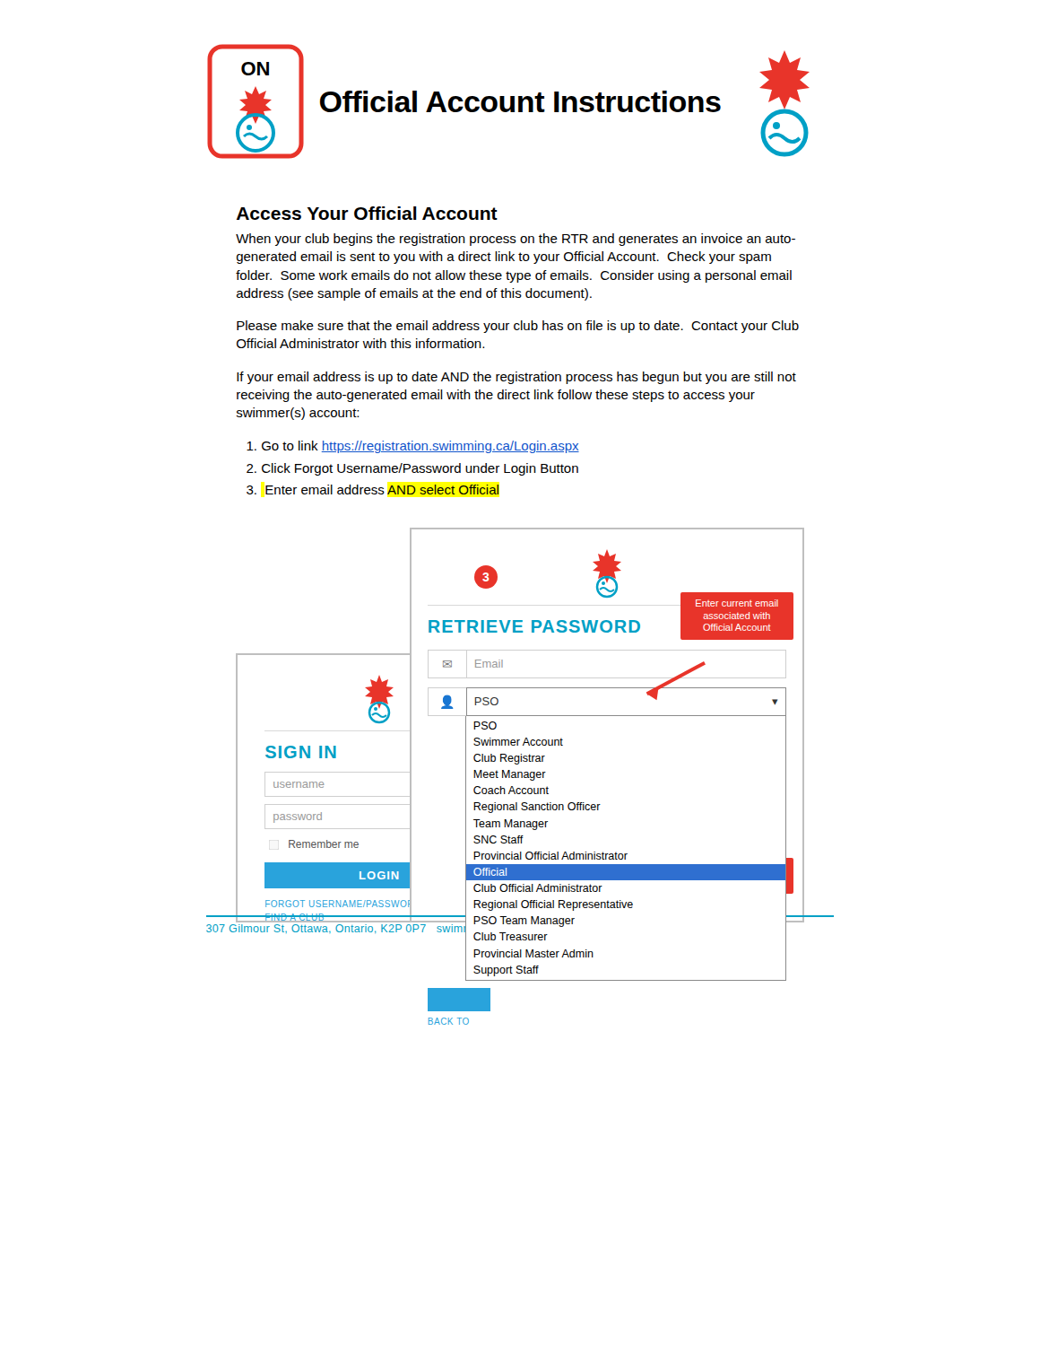ON
Official Account Instructions
Access Your Official Account
When your club begins the registration process on the RTR and generates an invoice an auto-generated email is sent to you with a direct link to your Official Account. Check your spam folder. Some work emails do not allow these type of emails. Consider using a personal email address (see sample of emails at the end of this document).
Please make sure that the email address your club has on file is up to date. Contact your Club Official Administrator with this information.
If your email address is up to date AND the registration process has begun but you are still not receiving the auto-generated email with the direct link follow these steps to access your swimmer(s) account:
Go to link https://registration.swimming.ca/Login.aspx
Click Forgot Username/Password under Login Button
Enter email address AND select Official
SIGN IN
username
password
Remember me
LOGIN
FORGOT USERNAME/PASSWORD?
FIND A CLUB
2
3
RETRIEVE PASSWORD
✉
Email
👤
PSO▾
PSO
Swimmer Account
Club Registrar
Meet Manager
Coach Account
Regional Sanction Officer
Team Manager
SNC Staff
Provincial Official Administrator
Official
Club Official Administrator
Regional Official Representative
PSO Team Manager
Club Treasurer
Provincial Master Admin
Support Staff
BACK TO
Enter current email associated with Official Account
Select Official Account
307 Gilmour St, Ottawa, Ontario, K2P 0P7 swimming.ca · natation.ca